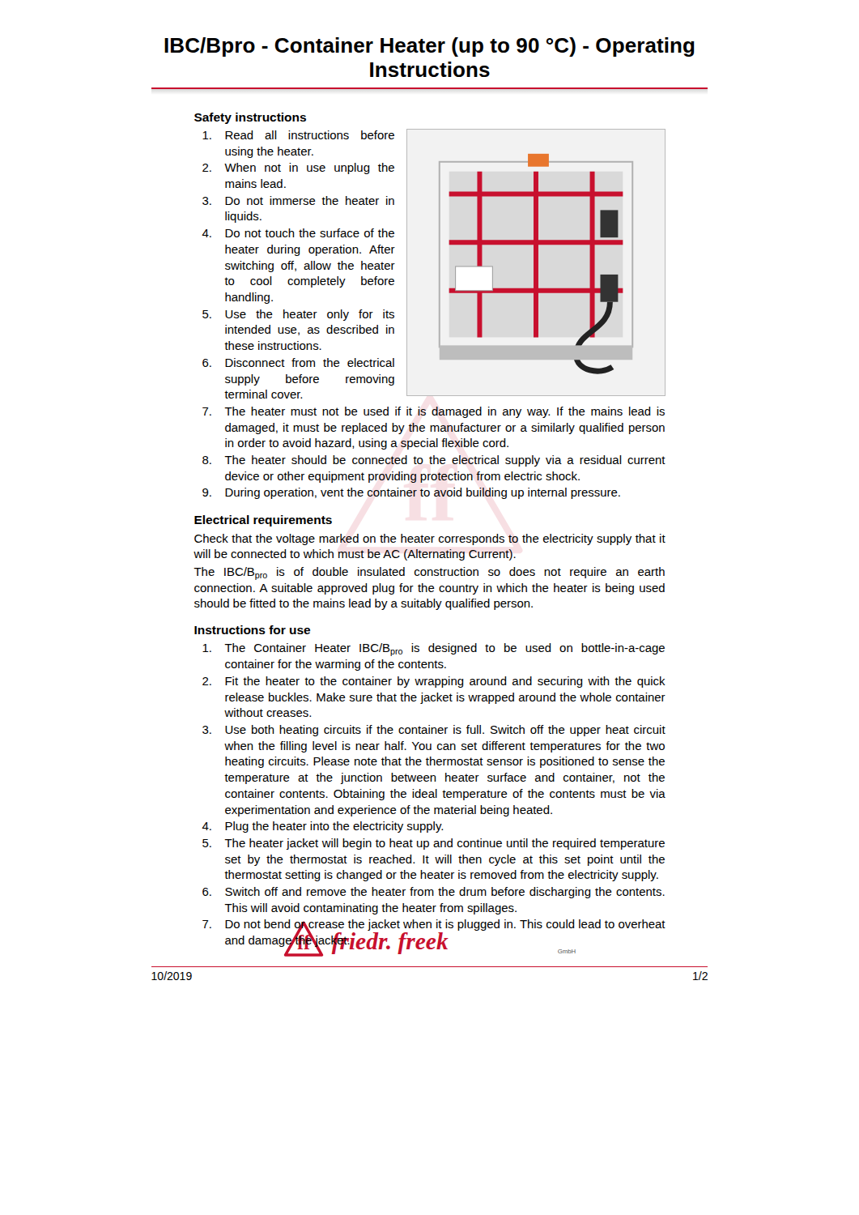IBC/Bpro - Container Heater (up to 90 °C) - Operating Instructions
ff
Safety instructions
Read all instructions before using the heater.
When not in use unplug the mains lead.
Do not immerse the heater in liquids.
Do not touch the surface of the heater during operation. After switching off, allow the heater to cool completely before handling.
Use the heater only for its intended use, as described in these instructions.
Disconnect from the electrical supply before removing terminal cover.
The heater must not be used if it is damaged in any way. If the mains lead is damaged, it must be replaced by the manufacturer or a similarly qualified person in order to avoid hazard, using a special flexible cord.
The heater should be connected to the electrical supply via a residual current device or other equipment providing protection from electric shock.
During operation, vent the container to avoid building up internal pressure.
Electrical requirements
Check that the voltage marked on the heater corresponds to the electricity supply that it will be connected to which must be AC (Alternating Current).
The IBC/Bpro is of double insulated construction so does not require an earth connection. A suitable approved plug for the country in which the heater is being used should be fitted to the mains lead by a suitably qualified person.
Instructions for use
The Container Heater IBC/Bpro is designed to be used on bottle-in-a-cage container for the warming of the contents.
Fit the heater to the container by wrapping around and securing with the quick release buckles. Make sure that the jacket is wrapped around the whole container without creases.
Use both heating circuits if the container is full. Switch off the upper heat circuit when the filling level is near half. You can set different temperatures for the two heating circuits. Please note that the thermostat sensor is positioned to sense the temperature at the junction between heater surface and container, not the container contents. Obtaining the ideal temperature of the contents must be via experimentation and experience of the material being heated.
Plug the heater into the electricity supply.
The heater jacket will begin to heat up and continue until the required temperature set by the thermostat is reached. It will then cycle at this set point until the thermostat setting is changed or the heater is removed from the electricity supply.
Switch off and remove the heater from the drum before discharging the contents. This will avoid contaminating the heater from spillages.
Do not bend or crease the jacket when it is plugged in. This could lead to overheat and damage the jacket.
ff friedr. freek GmbH
10/2019 1/2